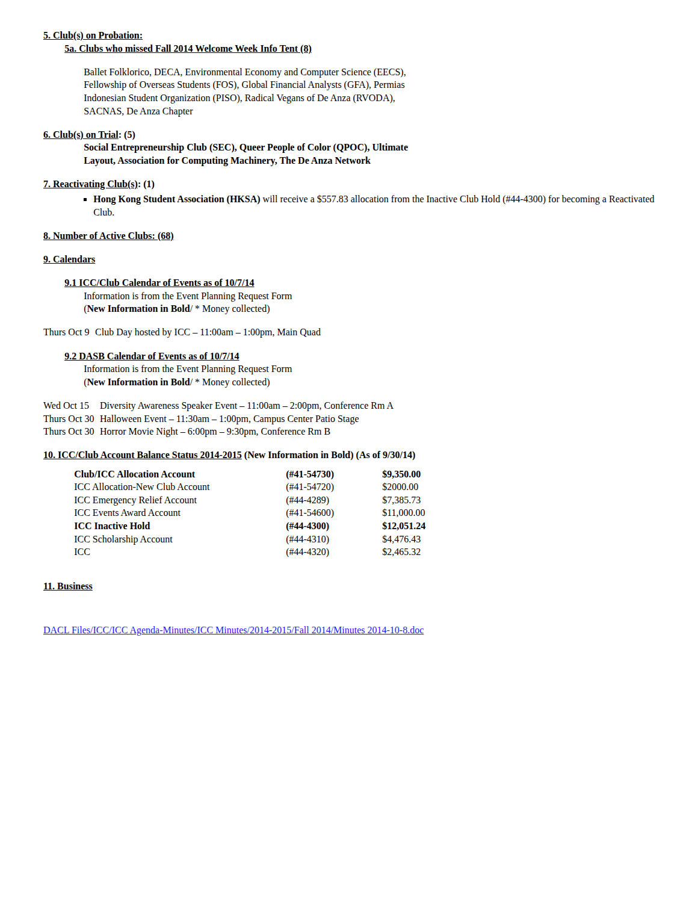5. Club(s) on Probation:
5a. Clubs who missed Fall 2014 Welcome Week Info Tent (8)
Ballet Folklorico, DECA, Environmental Economy and Computer Science (EECS),
Fellowship of Overseas Students (FOS), Global Financial Analysts (GFA), Permias
Indonesian Student Organization (PISO), Radical Vegans of De Anza (RVODA),
SACNAS, De Anza Chapter
6. Club(s) on Trial: (5)
Social Entrepreneurship Club (SEC), Queer People of Color (QPOC), Ultimate
Layout, Association for Computing Machinery, The De Anza Network
7. Reactivating Club(s): (1)
Hong Kong Student Association (HKSA) will receive a $557.83 allocation from the Inactive Club Hold (#44-4300) for becoming a Reactivated Club.
8. Number of Active Clubs: (68)
9. Calendars
9.1 ICC/Club Calendar of Events as of 10/7/14
Information is from the Event Planning Request Form
(New Information in Bold/ * Money collected)
| Thurs Oct 9 | Club Day hosted by ICC – 11:00am – 1:00pm, Main Quad |
9.2 DASB Calendar of Events as of 10/7/14
Information is from the Event Planning Request Form
(New Information in Bold/ * Money collected)
| Wed Oct 15 | Diversity Awareness Speaker Event – 11:00am – 2:00pm, Conference Rm A |
| Thurs Oct 30 | Halloween Event – 11:30am – 1:00pm, Campus Center Patio Stage |
| Thurs Oct 30 | Horror Movie Night – 6:00pm – 9:30pm, Conference Rm B |
10. ICC/Club Account Balance Status 2014-2015 (New Information in Bold) (As of 9/30/14)
| Club/ICC Allocation Account | (#41-54730) | $9,350.00 |
| ICC Allocation-New Club Account | (#41-54720) | $2000.00 |
| ICC Emergency Relief Account | (#44-4289) | $7,385.73 |
| ICC Events Award Account | (#41-54600) | $11,000.00 |
| ICC Inactive Hold | (#44-4300) | $12,051.24 |
| ICC Scholarship Account | (#44-4310) | $4,476.43 |
| ICC | (#44-4320) | $2,465.32 |
11. Business
DACL Files/ICC/ICC Agenda-Minutes/ICC Minutes/2014-2015/Fall 2014/Minutes 2014-10-8.doc